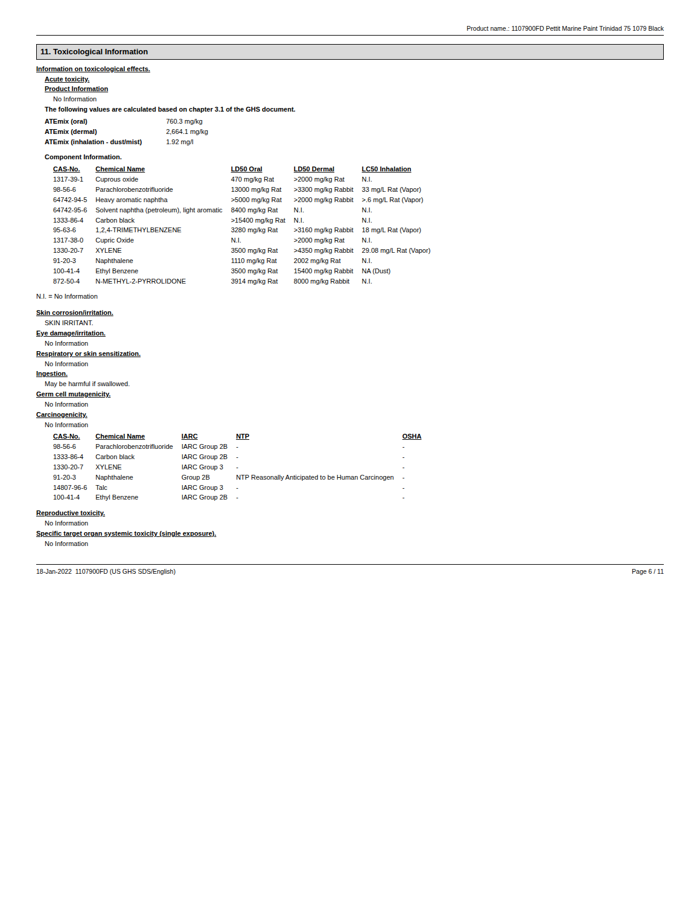Product name.: 1107900FD Pettit Marine Paint Trinidad 75 1079 Black
11. Toxicological Information
Information on toxicological effects.
Acute toxicity.
Product Information
No Information
The following values are calculated based on chapter 3.1 of the GHS document.
| ATEmix (oral) | 760.3 mg/kg |
| ATEmix (dermal) | 2,664.1 mg/kg |
| ATEmix (inhalation - dust/mist) | 1.92 mg/l |
Component Information.
| CAS-No. | Chemical Name | LD50 Oral | LD50 Dermal | LC50 Inhalation |
| --- | --- | --- | --- | --- |
| 1317-39-1 | Cuprous oxide | 470 mg/kg Rat | >2000 mg/kg Rat | N.I. |
| 98-56-6 | Parachlorobenzotrifluoride | 13000 mg/kg Rat | >3300 mg/kg Rabbit | 33 mg/L Rat (Vapor) |
| 64742-94-5 | Heavy aromatic naphtha | >5000 mg/kg Rat | >2000 mg/kg Rabbit | >.6 mg/L Rat (Vapor) |
| 64742-95-6 | Solvent naphtha (petroleum), light aromatic | 8400 mg/kg Rat | N.I. | N.I. |
| 1333-86-4 | Carbon black | >15400 mg/kg Rat | N.I. | N.I. |
| 95-63-6 | 1,2,4-TRIMETHYLBENZENE | 3280 mg/kg Rat | >3160 mg/kg Rabbit | 18 mg/L Rat (Vapor) |
| 1317-38-0 | Cupric Oxide | N.I. | >2000 mg/kg Rat | N.I. |
| 1330-20-7 | XYLENE | 3500 mg/kg Rat | >4350 mg/kg Rabbit | 29.08 mg/L Rat (Vapor) |
| 91-20-3 | Naphthalene | 1110 mg/kg Rat | 2002 mg/kg Rat | N.I. |
| 100-41-4 | Ethyl Benzene | 3500 mg/kg Rat | 15400 mg/kg Rabbit | NA (Dust) |
| 872-50-4 | N-METHYL-2-PYRROLIDONE | 3914 mg/kg Rat | 8000 mg/kg Rabbit | N.I. |
N.I. = No Information
Skin corrosion/irritation.
SKIN IRRITANT.
Eye damage/irritation.
No Information
Respiratory or skin sensitization.
No Information
Ingestion.
May be harmful if swallowed.
Germ cell mutagenicity.
No Information
Carcinogenicity.
No Information
| CAS-No. | Chemical Name | IARC | NTP | OSHA |
| --- | --- | --- | --- | --- |
| 98-56-6 | Parachlorobenzotrifluoride | IARC Group 2B | - | - |
| 1333-86-4 | Carbon black | IARC Group 2B | - | - |
| 1330-20-7 | XYLENE | IARC Group 3 | - | - |
| 91-20-3 | Naphthalene | Group 2B | NTP Reasonally Anticipated to be Human Carcinogen | - |
| 14807-96-6 | Talc | IARC Group 3 | - | - |
| 100-41-4 | Ethyl Benzene | IARC Group 2B | - | - |
Reproductive toxicity.
No Information
Specific target organ systemic toxicity (single exposure).
No Information
18-Jan-2022 1107900FD (US GHS SDS/English) Page 6 / 11